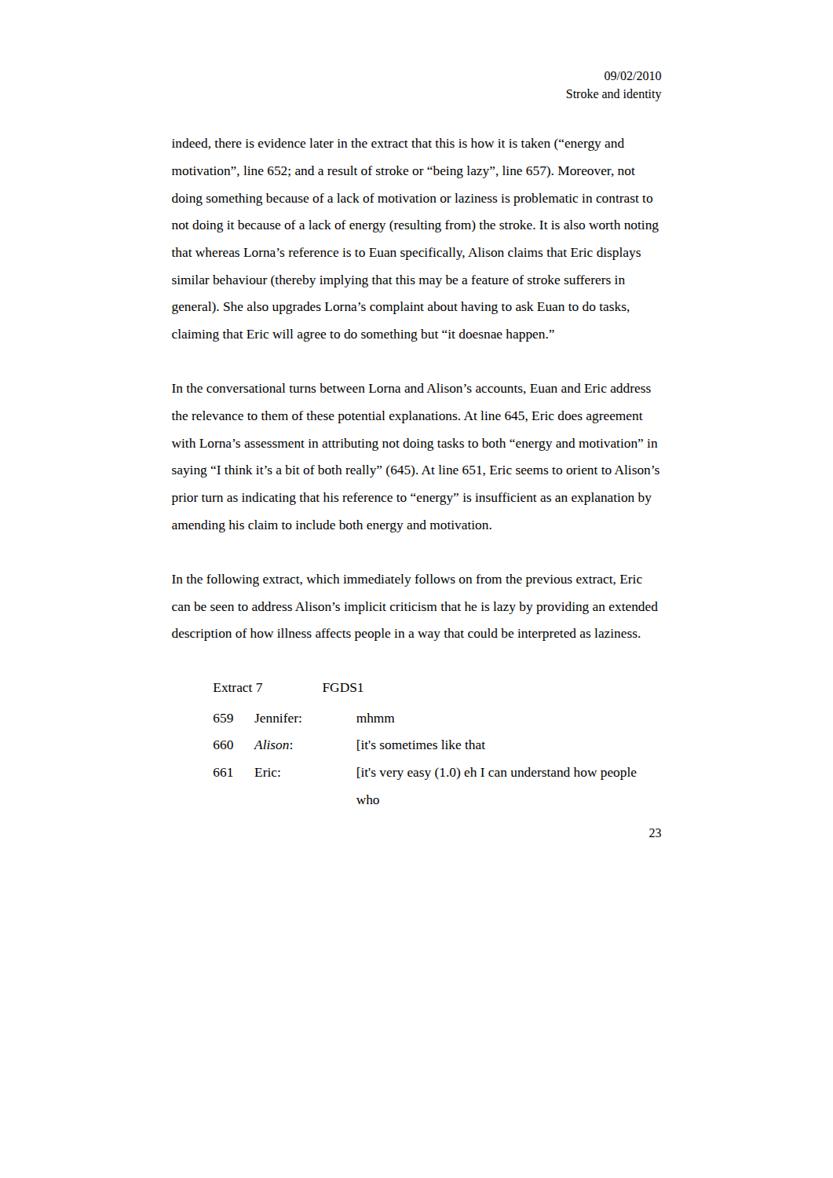09/02/2010 Stroke and identity
indeed, there is evidence later in the extract that this is how it is taken (“energy and motivation”, line 652; and a result of stroke or “being lazy”, line 657). Moreover, not doing something because of a lack of motivation or laziness is problematic in contrast to not doing it because of a lack of energy (resulting from) the stroke. It is also worth noting that whereas Lorna’s reference is to Euan specifically, Alison claims that Eric displays similar behaviour (thereby implying that this may be a feature of stroke sufferers in general). She also upgrades Lorna’s complaint about having to ask Euan to do tasks, claiming that Eric will agree to do something but “it doesnae happen.”
In the conversational turns between Lorna and Alison’s accounts, Euan and Eric address the relevance to them of these potential explanations. At line 645, Eric does agreement with Lorna’s assessment in attributing not doing tasks to both “energy and motivation” in saying “I think it’s a bit of both really” (645). At line 651, Eric seems to orient to Alison’s prior turn as indicating that his reference to “energy” is insufficient as an explanation by amending his claim to include both energy and motivation.
In the following extract, which immediately follows on from the previous extract, Eric can be seen to address Alison’s implicit criticism that he is lazy by providing an extended description of how illness affects people in a way that could be interpreted as laziness.
Extract 7 FGDS1
| 659 | Jennifer: | mhmm |
| 660 | Alison : | [it's sometimes like that |
| 661 | Eric: | [it's very easy (1.0) eh I can understand how people who |
23